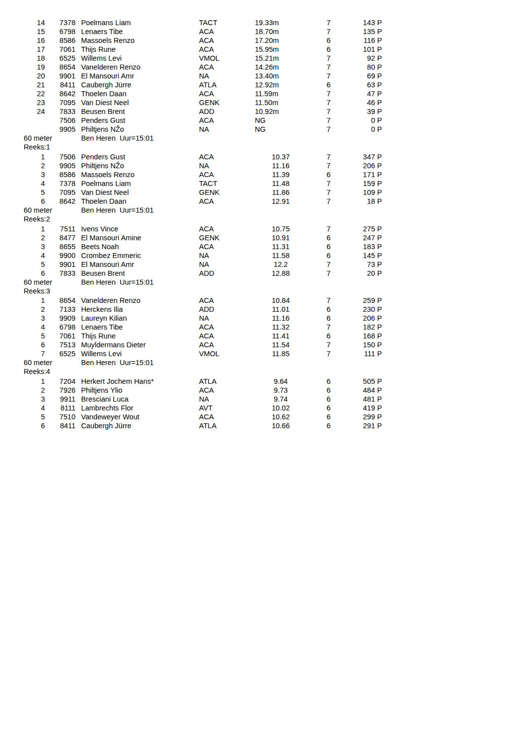| 14 | 7378 | Poelmans Liam | TACT | 19.33m | 7 | 143 P |
| 15 | 6798 | Lenaers Tibe | ACA | 18.70m | 7 | 135 P |
| 16 | 8586 | Massoels Renzo | ACA | 17.20m | 6 | 116 P |
| 17 | 7061 | Thijs Rune | ACA | 15.95m | 6 | 101 P |
| 18 | 6525 | Willems Levi | VMOL | 15.21m | 7 | 92 P |
| 19 | 8654 | Vanelderen Renzo | ACA | 14.26m | 7 | 80 P |
| 20 | 9901 | El Mansouri Amr | NA | 13.40m | 7 | 69 P |
| 21 | 8411 | Caubergh Jürre | ATLA | 12.92m | 6 | 63 P |
| 22 | 8642 | Thoelen Daan | ACA | 11.59m | 7 | 47 P |
| 23 | 7095 | Van Diest Neel | GENK | 11.50m | 7 | 46 P |
| 24 | 7833 | Beusen Brent | ADD | 10.92m | 7 | 39 P |
| | 7506 | Penders Gust | ACA | NG | 7 | 0 P |
| | 9905 | Philtjens NŽo | NA | NG | 7 | 0 P |
| 60 meter | Ben Heren Uur=15:01 |
| Reeks:1 |
| 1 | 7506 | Penders Gust | ACA | 10.37 | 7 | 347 P |
| 2 | 9905 | Philtjens NŽo | NA | 11.16 | 7 | 206 P |
| 3 | 8586 | Massoels Renzo | ACA | 11.39 | 6 | 171 P |
| 4 | 7378 | Poelmans Liam | TACT | 11.48 | 7 | 159 P |
| 5 | 7095 | Van Diest Neel | GENK | 11.86 | 7 | 109 P |
| 6 | 8642 | Thoelen Daan | ACA | 12.91 | 7 | 18 P |
| 60 meter | Ben Heren Uur=15:01 |
| Reeks:2 |
| 1 | 7511 | Ivens Vince | ACA | 10.75 | 7 | 275 P |
| 2 | 8477 | El Mansouri Amine | GENK | 10.91 | 6 | 247 P |
| 3 | 8655 | Beets Noah | ACA | 11.31 | 6 | 183 P |
| 4 | 9900 | Crombez Emmeric | NA | 11.58 | 6 | 145 P |
| 5 | 9901 | El Mansouri Amr | NA | 12.2 | 7 | 73 P |
| 6 | 7833 | Beusen Brent | ADD | 12.88 | 7 | 20 P |
| 60 meter | Ben Heren Uur=15:01 |
| Reeks:3 |
| 1 | 8654 | Vanelderen Renzo | ACA | 10.84 | 7 | 259 P |
| 2 | 7133 | Herckens Ilia | ADD | 11.01 | 6 | 230 P |
| 3 | 9909 | Laureyn Kilian | NA | 11.16 | 6 | 206 P |
| 4 | 6798 | Lenaers Tibe | ACA | 11.32 | 7 | 182 P |
| 5 | 7061 | Thijs Rune | ACA | 11.41 | 6 | 168 P |
| 6 | 7513 | Muyldermans Dieter | ACA | 11.54 | 7 | 150 P |
| 7 | 6525 | Willems Levi | VMOL | 11.85 | 7 | 111 P |
| 60 meter | Ben Heren Uur=15:01 |
| Reeks:4 |
| 1 | 7204 | Herkert Jochem Hans* | ATLA | 9.64 | 6 | 505 P |
| 2 | 7926 | Philtjens Ylio | ACA | 9.73 | 6 | 484 P |
| 3 | 9911 | Bresciani Luca | NA | 9.74 | 6 | 481 P |
| 4 | 8111 | Lambrechts Flor | AVT | 10.02 | 6 | 419 P |
| 5 | 7510 | Vandeweyer Wout | ACA | 10.62 | 6 | 299 P |
| 6 | 8411 | Caubergh Jürre | ATLA | 10.66 | 6 | 291 P |